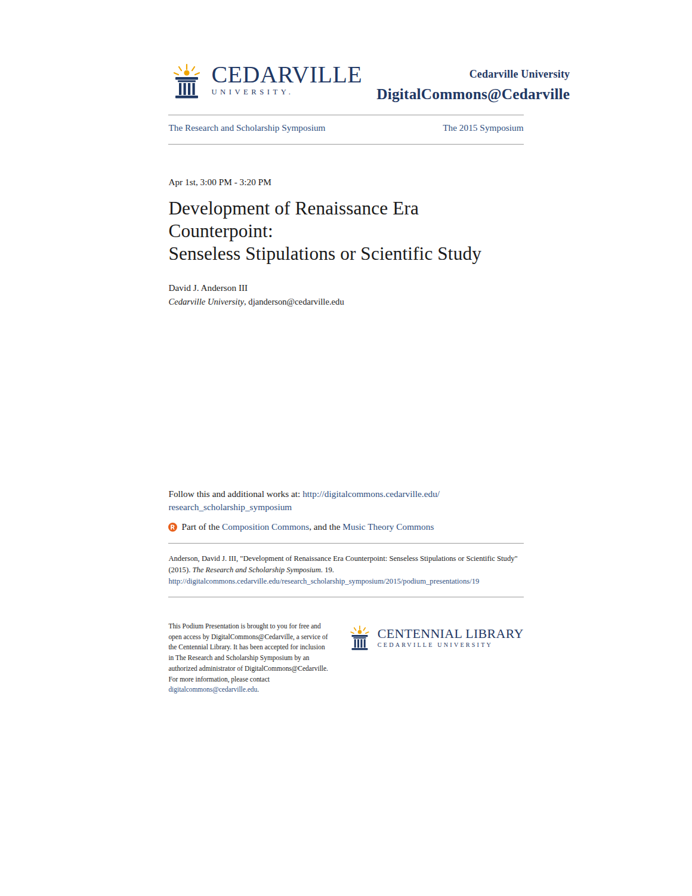CEDARVILLE UNIVERSITY.
Cedarville University
DigitalCommons@Cedarville
The Research and Scholarship Symposium The 2015 Symposium
Apr 1st, 3:00 PM - 3:20 PM
Development of Renaissance Era Counterpoint:
Senseless Stipulations or Scientific Study
David J. Anderson III
Cedarville University, djanderson@cedarville.edu
Follow this and additional works at: http://digitalcommons.cedarville.edu/ research_scholarship_symposium
Part of the Composition Commons, and the Music Theory Commons
Anderson, David J. III, "Development of Renaissance Era Counterpoint: Senseless Stipulations or Scientific Study" (2015). The Research and Scholarship Symposium. 19.
http://digitalcommons.cedarville.edu/research_scholarship_symposium/2015/podium_presentations/19
This Podium Presentation is brought to you for free and open access by DigitalCommons@Cedarville, a service of the Centennial Library. It has been accepted for inclusion in The Research and Scholarship Symposium by an authorized administrator of DigitalCommons@Cedarville. For more information, please contact digitalcommons@cedarville.edu.
CENTENNIAL LIBRARY CEDARVILLE UNIVERSITY